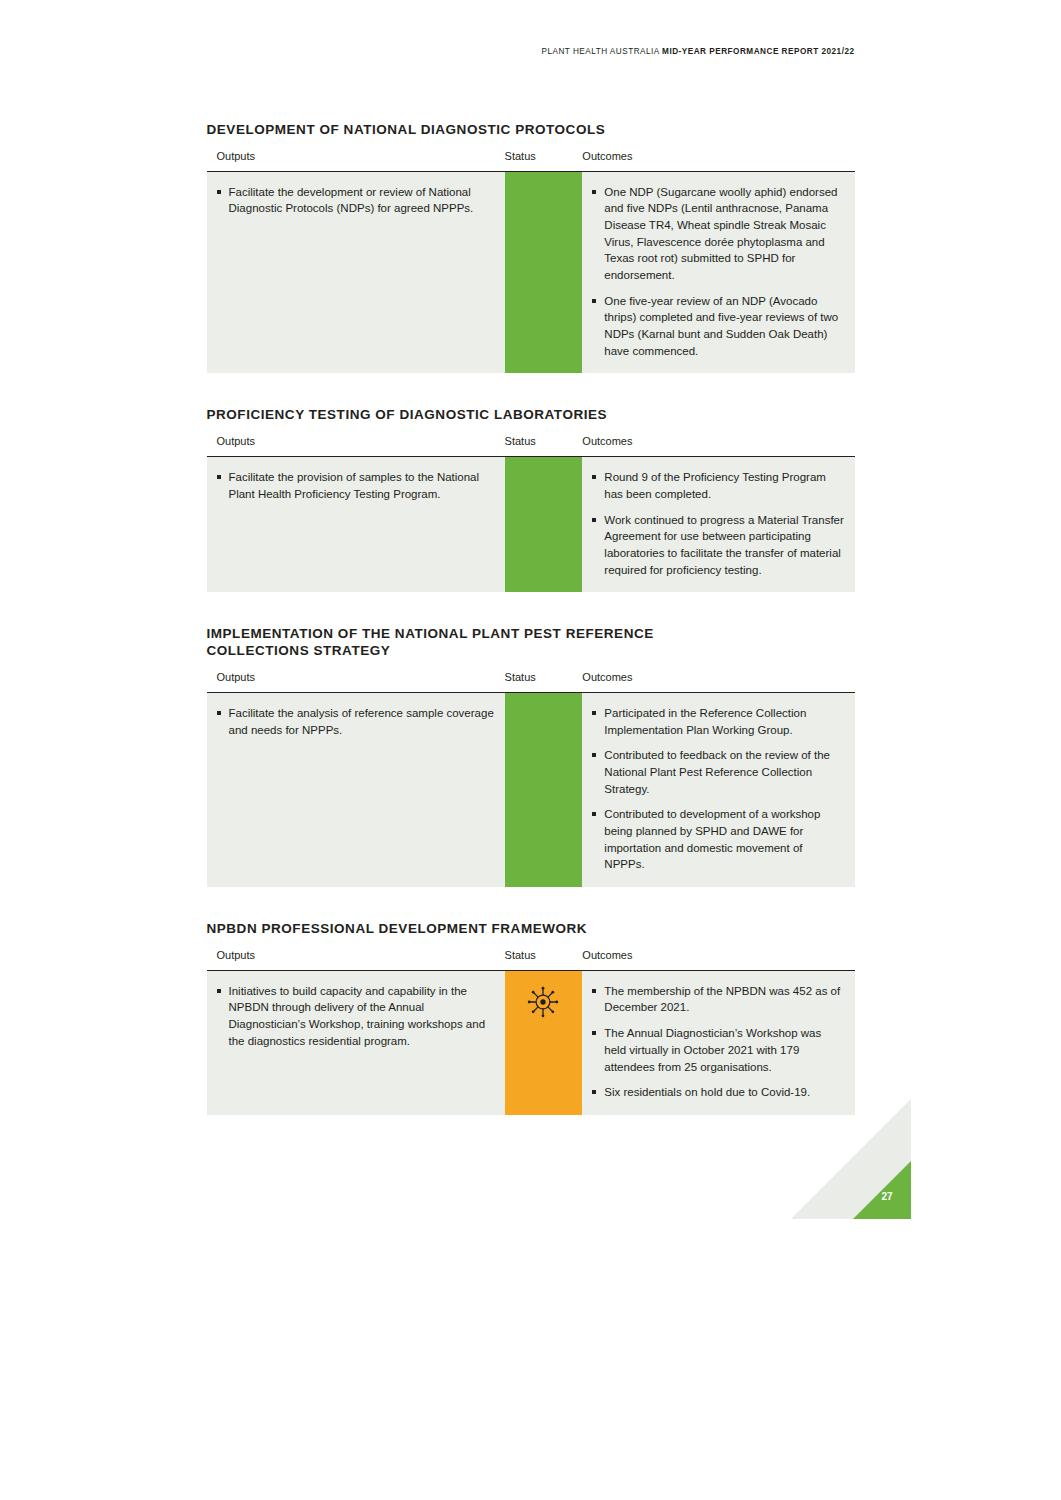Plant Health Australia Mid-Year Performance Report 2021/22
Development of National Diagnostic Protocols
| Outputs | Status | Outcomes |
| --- | --- | --- |
| Facilitate the development or review of National Diagnostic Protocols (NDPs) for agreed NPPPs. | | One NDP (Sugarcane woolly aphid) endorsed and five NDPs (Lentil anthracnose, Panama Disease TR4, Wheat spindle Streak Mosaic Virus, Flavescence dorée phytoplasma and Texas root rot) submitted to SPHD for endorsement. One five-year review of an NDP (Avocado thrips) completed and five-year reviews of two NDPs (Karnal bunt and Sudden Oak Death) have commenced. |
Proficiency Testing of Diagnostic Laboratories
| Outputs | Status | Outcomes |
| --- | --- | --- |
| Facilitate the provision of samples to the National Plant Health Proficiency Testing Program. | | Round 9 of the Proficiency Testing Program has been completed. Work continued to progress a Material Transfer Agreement for use between participating laboratories to facilitate the transfer of material required for proficiency testing. |
Implementation of the National Plant Pest Reference
Collections Strategy
| Outputs | Status | Outcomes |
| --- | --- | --- |
| Facilitate the analysis of reference sample coverage and needs for NPPPs. | | Participated in the Reference Collection Implementation Plan Working Group. Contributed to feedback on the review of the National Plant Pest Reference Collection Strategy. Contributed to development of a workshop being planned by SPHD and DAWE for importation and domestic movement of NPPPs. |
NPBDN Professional Development Framework
| Outputs | Status | Outcomes |
| --- | --- | --- |
| Initiatives to build capacity and capability in the NPBDN through delivery of the Annual Diagnostician’s Workshop, training workshops and the diagnostics residential program. | | The membership of the NPBDN was 452 as of December 2021. The Annual Diagnostician’s Workshop was held virtually in October 2021 with 179 attendees from 25 organisations. Six residentials on hold due to Covid-19. |
27